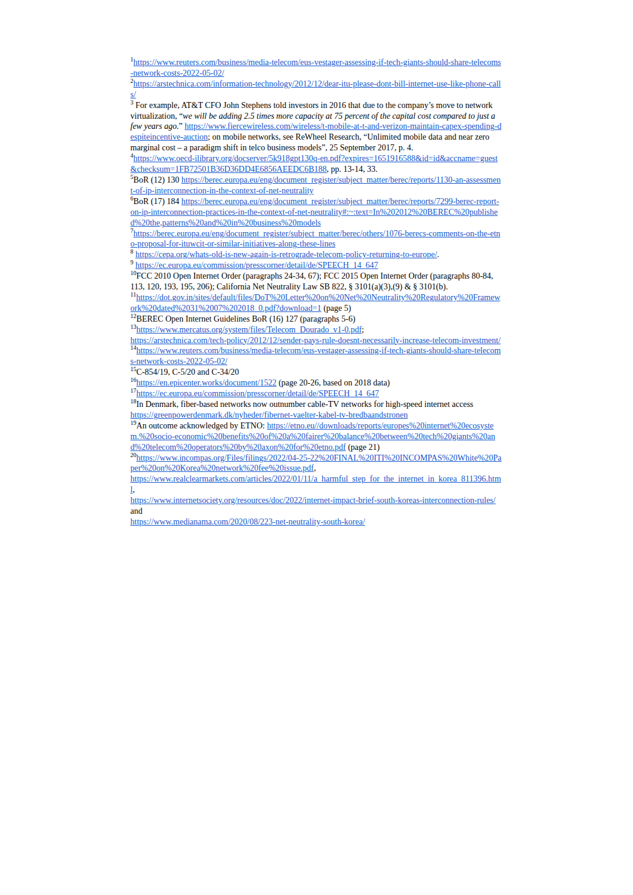1https://www.reuters.com/business/media-telecom/eus-vestager-assessing-if-tech-giants-should-share-telecoms-network-costs-2022-05-02/
2https://arstechnica.com/information-technology/2012/12/dear-itu-please-dont-bill-internet-use-like-phone-calls/
3 For example, AT&T CFO John Stephens told investors in 2016 that due to the company’s move to network virtualization, “we will be adding 2.5 times more capacity at 75 percent of the capital cost compared to just a few years ago.” https://www.fiercewireless.com/wireless/t-mobile-at-t-and-verizon-maintain-capex-spending-despiteincentive-auction; on mobile networks, see ReWheel Research, “Unlimited mobile data and near zero marginal cost – a paradigm shift in telco business models”, 25 September 2017, p. 4.
4https://www.oecd-ilibrary.org/docserver/5k918gpt130q-en.pdf?expires=1651916588&id=id&accname=guest&checksum=1FB72501B36D36DD4E6856AEEDC6B188, pp. 13-14, 33.
5BoR (12) 130 https://berec.europa.eu/eng/document_register/subject_matter/berec/reports/1130-an-assessment-of-ip-interconnection-in-the-context-of-net-neutrality
6BoR (17) 184 https://berec.europa.eu/eng/document_register/subject_matter/berec/reports/7299-berec-report-on-ip-interconnection-practices-in-the-context-of-net-neutrality#:~:text=In%202012%20BEREC%20published%20the,patterns%20and%20in%20business%20models
7https://berec.europa.eu/eng/document_register/subject_matter/berec/others/1076-berecs-comments-on-the-etno-proposal-for-ituwcit-or-similar-initiatives-along-these-lines
8 https://cepa.org/whats-old-is-new-again-is-retrograde-telecom-policy-returning-to-europe/.
9 https://ec.europa.eu/commission/presscorner/detail/de/SPEECH_14_647
10FCC 2010 Open Internet Order (paragraphs 24-34, 67); FCC 2015 Open Internet Order (paragraphs 80-84, 113, 120, 193, 195, 206); California Net Neutrality Law SB 822, § 3101(a)(3),(9) & § 3101(b).
11https://dot.gov.in/sites/default/files/DoT%20Letter%20on%20Net%20Neutrality%20Regulatory%20Framework%20dated%2031%2007%202018_0.pdf?download=1 (page 5)
12BEREC Open Internet Guidelines BoR (16) 127 (paragraphs 5-6)
13https://www.mercatus.org/system/files/Telecom_Dourado_v1-0.pdf;
https://arstechnica.com/tech-policy/2012/12/sender-pays-rule-doesnt-necessarily-increase-telecom-investment/
14https://www.reuters.com/business/media-telecom/eus-vestager-assessing-if-tech-giants-should-share-telecoms-network-costs-2022-05-02/
15C-854/19, C-5/20 and C-34/20
16https://en.epicenter.works/document/1522 (page 20-26, based on 2018 data)
17https://ec.europa.eu/commission/presscorner/detail/de/SPEECH_14_647
18In Denmark, fiber-based networks now outnumber cable-TV networks for high-speed internet access
https://greenpowerdenmark.dk/nyheder/fibernet-vaelter-kabel-tv-bredbaandstronen
19An outcome acknowledged by ETNO: https://etno.eu//downloads/reports/europes%20internet%20ecosystem.%20socio-economic%20benefits%20of%20a%20fairer%20balance%20between%20tech%20giants%20and%20telecom%20operators%20by%20axon%20for%20etno.pdf (page 21)
20https://www.incompas.org/Files/filings/2022/04-25-22%20FINAL%20ITI%20INCOMPAS%20White%20Paper%20on%20Korea%20network%20fee%20issue.pdf,
https://www.realclearmarkets.com/articles/2022/01/11/a_harmful_step_for_the_internet_in_korea_811396.html,
https://www.internetsociety.org/resources/doc/2022/internet-impact-brief-south-koreas-interconnection-rules/ and
https://www.medianama.com/2020/08/223-net-neutrality-south-korea/